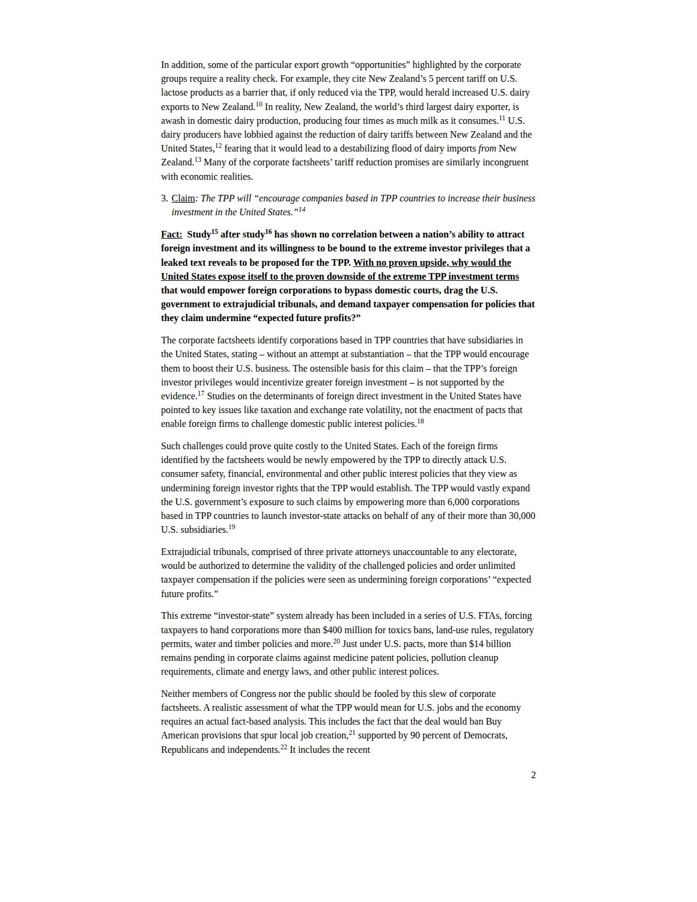In addition, some of the particular export growth “opportunities” highlighted by the corporate groups require a reality check. For example, they cite New Zealand’s 5 percent tariff on U.S. lactose products as a barrier that, if only reduced via the TPP, would herald increased U.S. dairy exports to New Zealand.10 In reality, New Zealand, the world’s third largest dairy exporter, is awash in domestic dairy production, producing four times as much milk as it consumes.11 U.S. dairy producers have lobbied against the reduction of dairy tariffs between New Zealand and the United States,12 fearing that it would lead to a destabilizing flood of dairy imports from New Zealand.13 Many of the corporate factsheets’ tariff reduction promises are similarly incongruent with economic realities.
3.
Claim: The TPP will “encourage companies based in TPP countries to increase their business investment in the United States.”14
Fact: Study15 after study16 has shown no correlation between a nation’s ability to attract foreign investment and its willingness to be bound to the extreme investor privileges that a leaked text reveals to be proposed for the TPP. With no proven upside, why would the United States expose itself to the proven downside of the extreme TPP investment terms that would empower foreign corporations to bypass domestic courts, drag the U.S. government to extrajudicial tribunals, and demand taxpayer compensation for policies that they claim undermine “expected future profits?”
The corporate factsheets identify corporations based in TPP countries that have subsidiaries in the United States, stating – without an attempt at substantiation – that the TPP would encourage them to boost their U.S. business. The ostensible basis for this claim – that the TPP’s foreign investor privileges would incentivize greater foreign investment – is not supported by the evidence.17 Studies on the determinants of foreign direct investment in the United States have pointed to key issues like taxation and exchange rate volatility, not the enactment of pacts that enable foreign firms to challenge domestic public interest policies.18
Such challenges could prove quite costly to the United States. Each of the foreign firms identified by the factsheets would be newly empowered by the TPP to directly attack U.S. consumer safety, financial, environmental and other public interest policies that they view as undermining foreign investor rights that the TPP would establish. The TPP would vastly expand the U.S. government’s exposure to such claims by empowering more than 6,000 corporations based in TPP countries to launch investor-state attacks on behalf of any of their more than 30,000 U.S. subsidiaries.19
Extrajudicial tribunals, comprised of three private attorneys unaccountable to any electorate, would be authorized to determine the validity of the challenged policies and order unlimited taxpayer compensation if the policies were seen as undermining foreign corporations’ “expected future profits.”
This extreme “investor-state” system already has been included in a series of U.S. FTAs, forcing taxpayers to hand corporations more than $400 million for toxics bans, land-use rules, regulatory permits, water and timber policies and more.20 Just under U.S. pacts, more than $14 billion remains pending in corporate claims against medicine patent policies, pollution cleanup requirements, climate and energy laws, and other public interest polices.
Neither members of Congress nor the public should be fooled by this slew of corporate factsheets. A realistic assessment of what the TPP would mean for U.S. jobs and the economy requires an actual fact-based analysis. This includes the fact that the deal would ban Buy American provisions that spur local job creation,21 supported by 90 percent of Democrats, Republicans and independents.22 It includes the recent
2